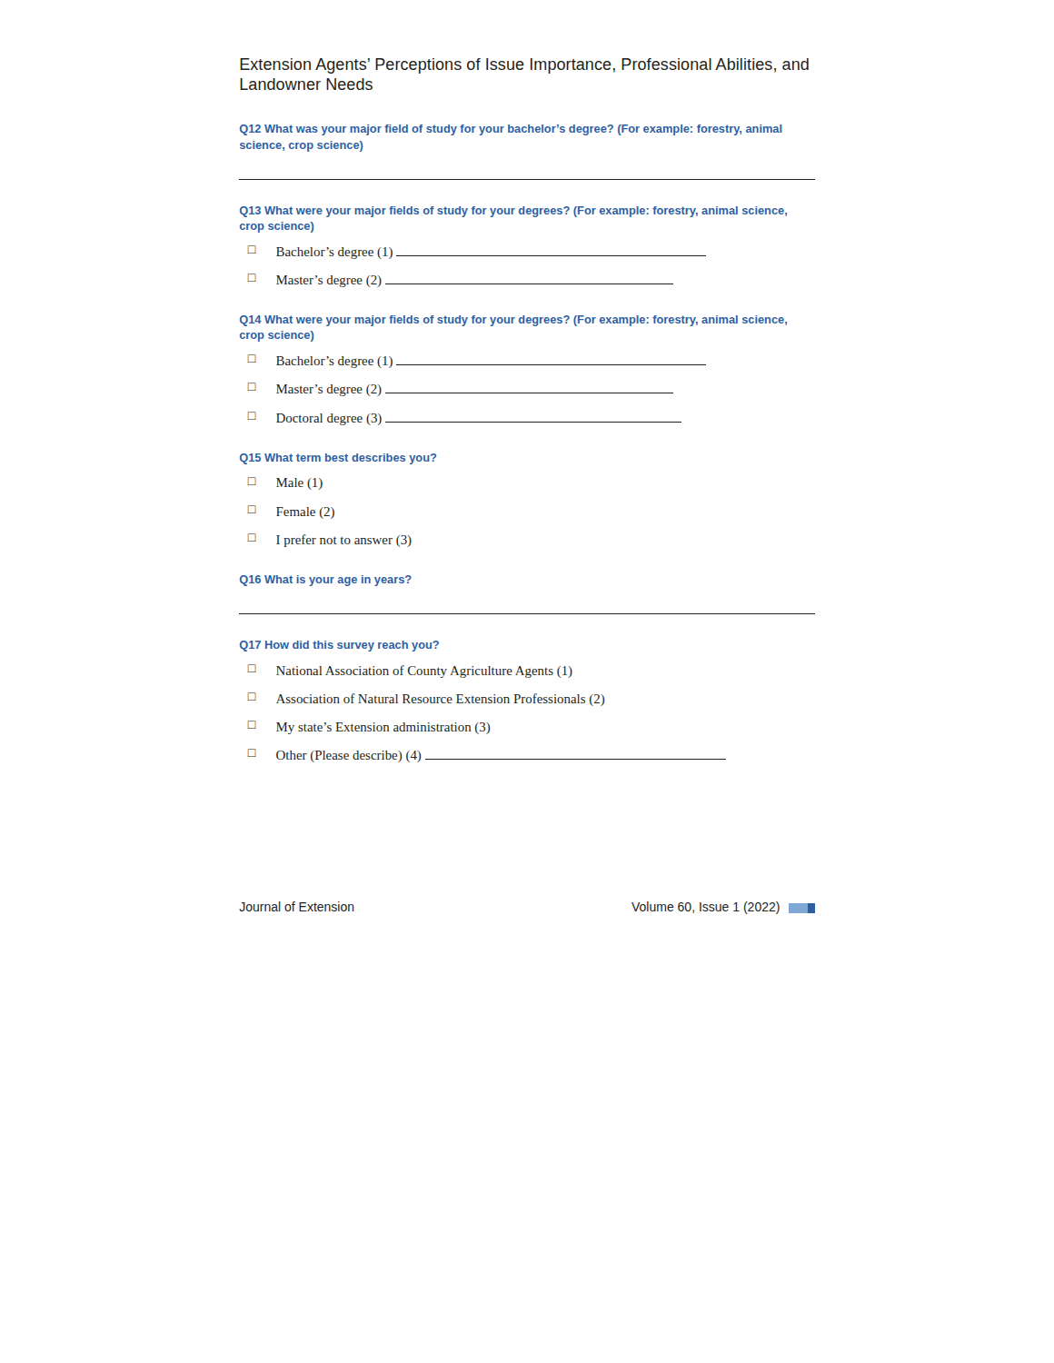Extension Agents’ Perceptions of Issue Importance, Professional Abilities, and Landowner Needs
Q12 What was your major field of study for your bachelor’s degree? (For example: forestry, animal science, crop science)
Q13 What were your major fields of study for your degrees? (For example: forestry, animal science, crop science)
Bachelor’s degree (1)
Master’s degree (2)
Q14 What were your major fields of study for your degrees? (For example: forestry, animal science, crop science)
Bachelor’s degree (1)
Master’s degree (2)
Doctoral degree (3)
Q15 What term best describes you?
Male (1)
Female (2)
I prefer not to answer (3)
Q16 What is your age in years?
Q17 How did this survey reach you?
National Association of County Agriculture Agents (1)
Association of Natural Resource Extension Professionals (2)
My state’s Extension administration (3)
Other (Please describe) (4)
Journal of Extension
Volume 60, Issue 1 (2022)